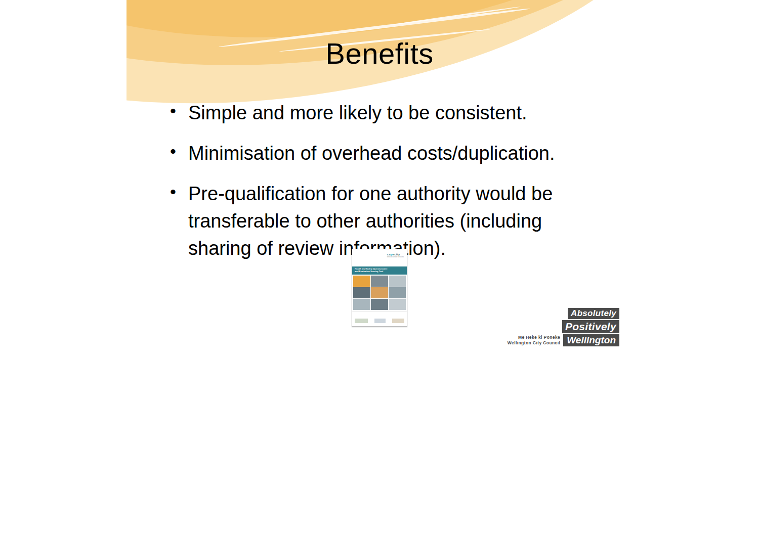Benefits
Simple and more likely to be consistent.
Minimisation of overhead costs/duplication.
Pre-qualification for one authority would be transferable to other authorities (including sharing of review information).
capacityinfrastructure services
Health and Safety Questionnaire and Evaluation Scoring Tool
Absolutely
Positively
Me Heke ki Pōneke
Wellington City Council
Wellington